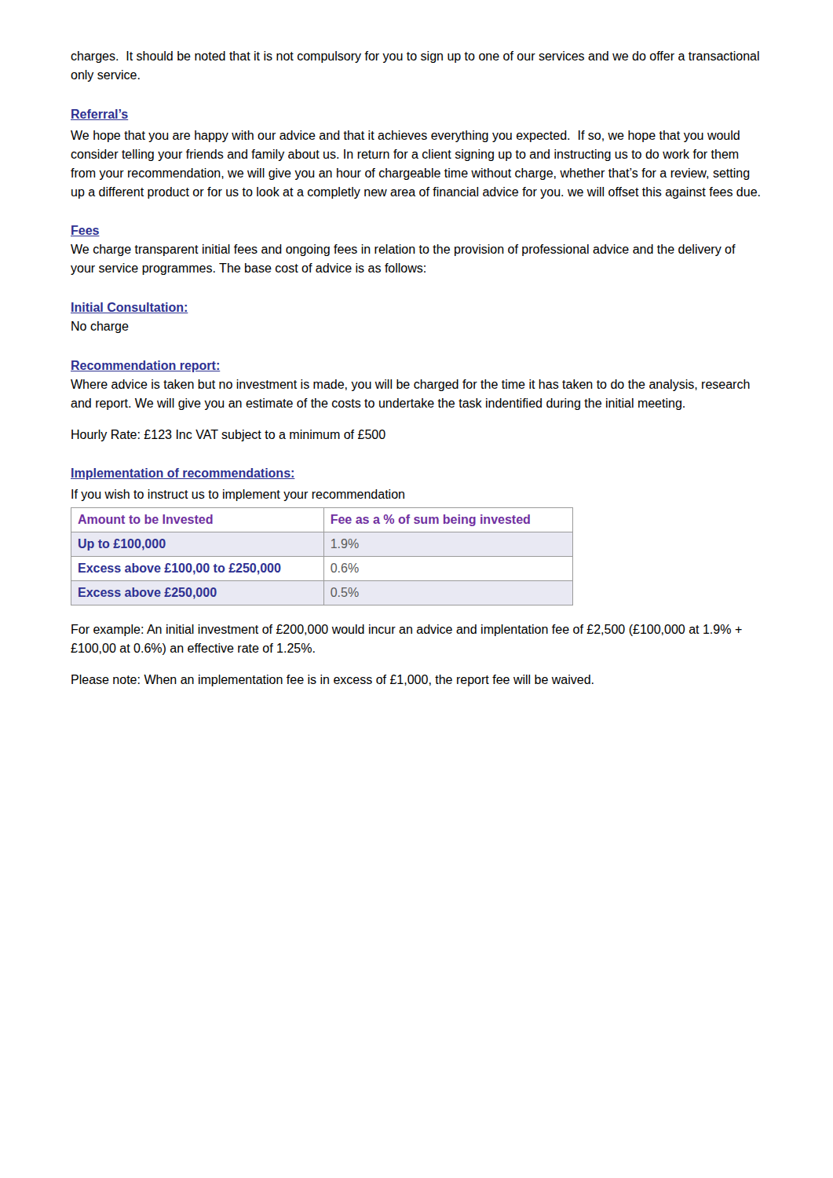charges. It should be noted that it is not compulsory for you to sign up to one of our services and we do offer a transactional only service.
Referral’s
We hope that you are happy with our advice and that it achieves everything you expected. If so, we hope that you would consider telling your friends and family about us. In return for a client signing up to and instructing us to do work for them from your recommendation, we will give you an hour of chargeable time without charge, whether that’s for a review, setting up a different product or for us to look at a completly new area of financial advice for you. we will offset this against fees due.
Fees
We charge transparent initial fees and ongoing fees in relation to the provision of professional advice and the delivery of your service programmes. The base cost of advice is as follows:
Initial Consultation:
No charge
Recommendation report:
Where advice is taken but no investment is made, you will be charged for the time it has taken to do the analysis, research and report. We will give you an estimate of the costs to undertake the task indentified during the initial meeting.
Hourly Rate: £123 Inc VAT subject to a minimum of £500
Implementation of recommendations:
If you wish to instruct us to implement your recommendation
| Amount to be Invested | Fee as a % of sum being invested |
| --- | --- |
| Up to £100,000 | 1.9% |
| Excess above £100,00 to £250,000 | 0.6% |
| Excess above £250,000 | 0.5% |
For example: An initial investment of £200,000 would incur an advice and implentation fee of £2,500 (£100,000 at 1.9% + £100,00 at 0.6%) an effective rate of 1.25%.
Please note: When an implementation fee is in excess of £1,000, the report fee will be waived.